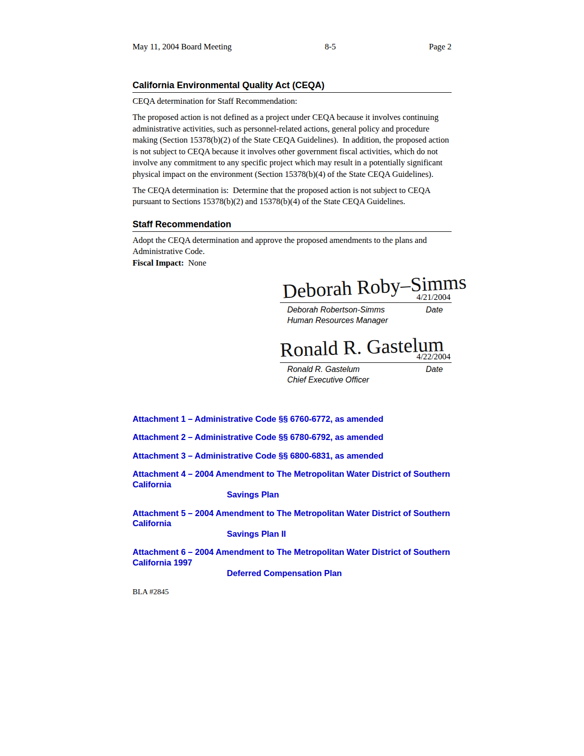May 11, 2004 Board Meeting
8-5
Page 2
California Environmental Quality Act (CEQA)
CEQA determination for Staff Recommendation:
The proposed action is not defined as a project under CEQA because it involves continuing administrative activities, such as personnel-related actions, general policy and procedure making (Section 15378(b)(2) of the State CEQA Guidelines). In addition, the proposed action is not subject to CEQA because it involves other government fiscal activities, which do not involve any commitment to any specific project which may result in a potentially significant physical impact on the environment (Section 15378(b)(4) of the State CEQA Guidelines).
The CEQA determination is: Determine that the proposed action is not subject to CEQA pursuant to Sections 15378(b)(2) and 15378(b)(4) of the State CEQA Guidelines.
Staff Recommendation
Adopt the CEQA determination and approve the proposed amendments to the plans and Administrative Code.
Fiscal Impact: None
Deborah Roby–Simms
4/21/2004
Deborah Robertson-Simms
Human Resources Manager
Date
Ronald R. Gastelum
4/22/2004
Ronald R. Gastelum
Chief Executive Officer
Date
Attachment 1 – Administrative Code §§ 6760-6772, as amended
Attachment 2 – Administrative Code §§ 6780-6792, as amended
Attachment 3 – Administrative Code §§ 6800-6831, as amended
Attachment 4 – 2004 Amendment to The Metropolitan Water District of Southern California Savings Plan
Attachment 5 – 2004 Amendment to The Metropolitan Water District of Southern California Savings Plan II
Attachment 6 – 2004 Amendment to The Metropolitan Water District of Southern California 1997 Deferred Compensation Plan
BLA #2845